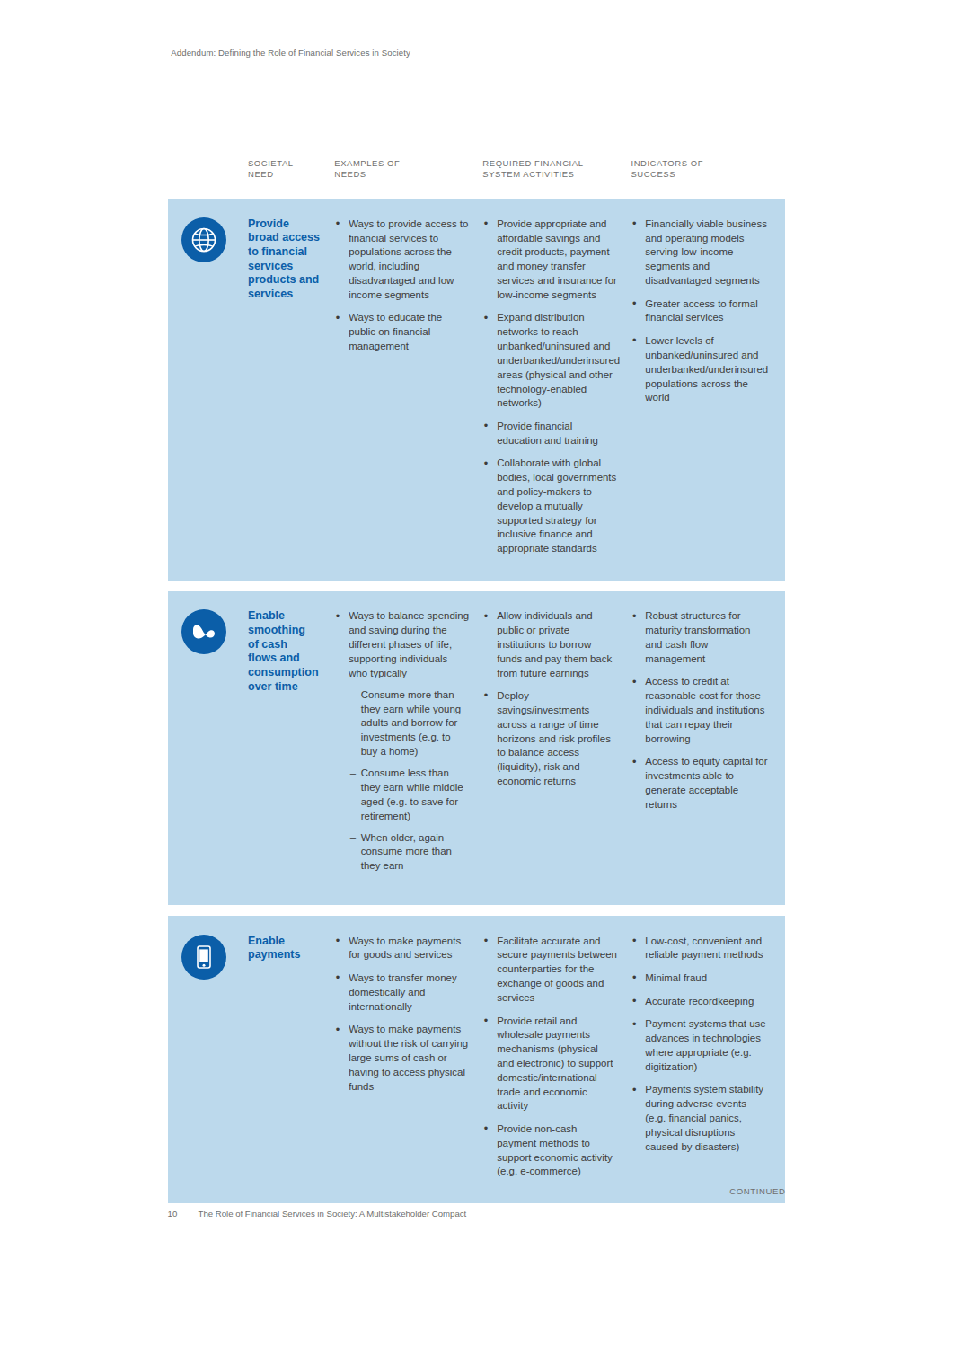Addendum: Defining the Role of Financial Services in Society
| | SOCIETAL NEED | EXAMPLES OF NEEDS | REQUIRED FINANCIAL SYSTEM ACTIVITIES | INDICATORS OF SUCCESS |
| --- | --- | --- | --- | --- |
| | Provide broad access to financial services products and services | Ways to provide access to financial services to populations across the world, including disadvantaged and low income segments Ways to educate the public on financial management | Provide appropriate and affordable savings and credit products, payment and money transfer services and insurance for low-income segments Expand distribution networks to reach unbanked/uninsured and underbanked/underinsured areas (physical and other technology-enabled networks) Provide financial education and training Collaborate with global bodies, local governments and policy-makers to develop a mutually supported strategy for inclusive finance and appropriate standards | Financially viable business and operating models serving low-income segments and disadvantaged segments Greater access to formal financial services Lower levels of unbanked/uninsured and underbanked/underinsured populations across the world |
| | Enable smoothing of cash flows and consumption over time | Ways to balance spending and saving during the different phases of life, supporting individuals who typically Consume more than they earn while young adults and borrow for investments (e.g. to buy a home) Consume less than they earn while middle aged (e.g. to save for retirement) When older, again consume more than they earn | Allow individuals and public or private institutions to borrow funds and pay them back from future earnings Deploy savings/investments across a range of time horizons and risk profiles to balance access (liquidity), risk and economic returns | Robust structures for maturity transformation and cash flow management Access to credit at reasonable cost for those individuals and institutions that can repay their borrowing Access to equity capital for investments able to generate acceptable returns |
| | Enable payments | Ways to make payments for goods and services Ways to transfer money domestically and internationally Ways to make payments without the risk of carrying large sums of cash or having to access physical funds | Facilitate accurate and secure payments between counterparties for the exchange of goods and services Provide retail and wholesale payments mechanisms (physical and electronic) to support domestic/international trade and economic activity Provide non-cash payment methods to support economic activity (e.g. e-commerce) | Low-cost, convenient and reliable payment methods Minimal fraud Accurate recordkeeping Payment systems that use advances in technologies where appropriate (e.g. digitization) Payments system stability during adverse events (e.g. financial panics, physical disruptions caused by disasters) |
CONTINUED
10 The Role of Financial Services in Society: A Multistakeholder Compact